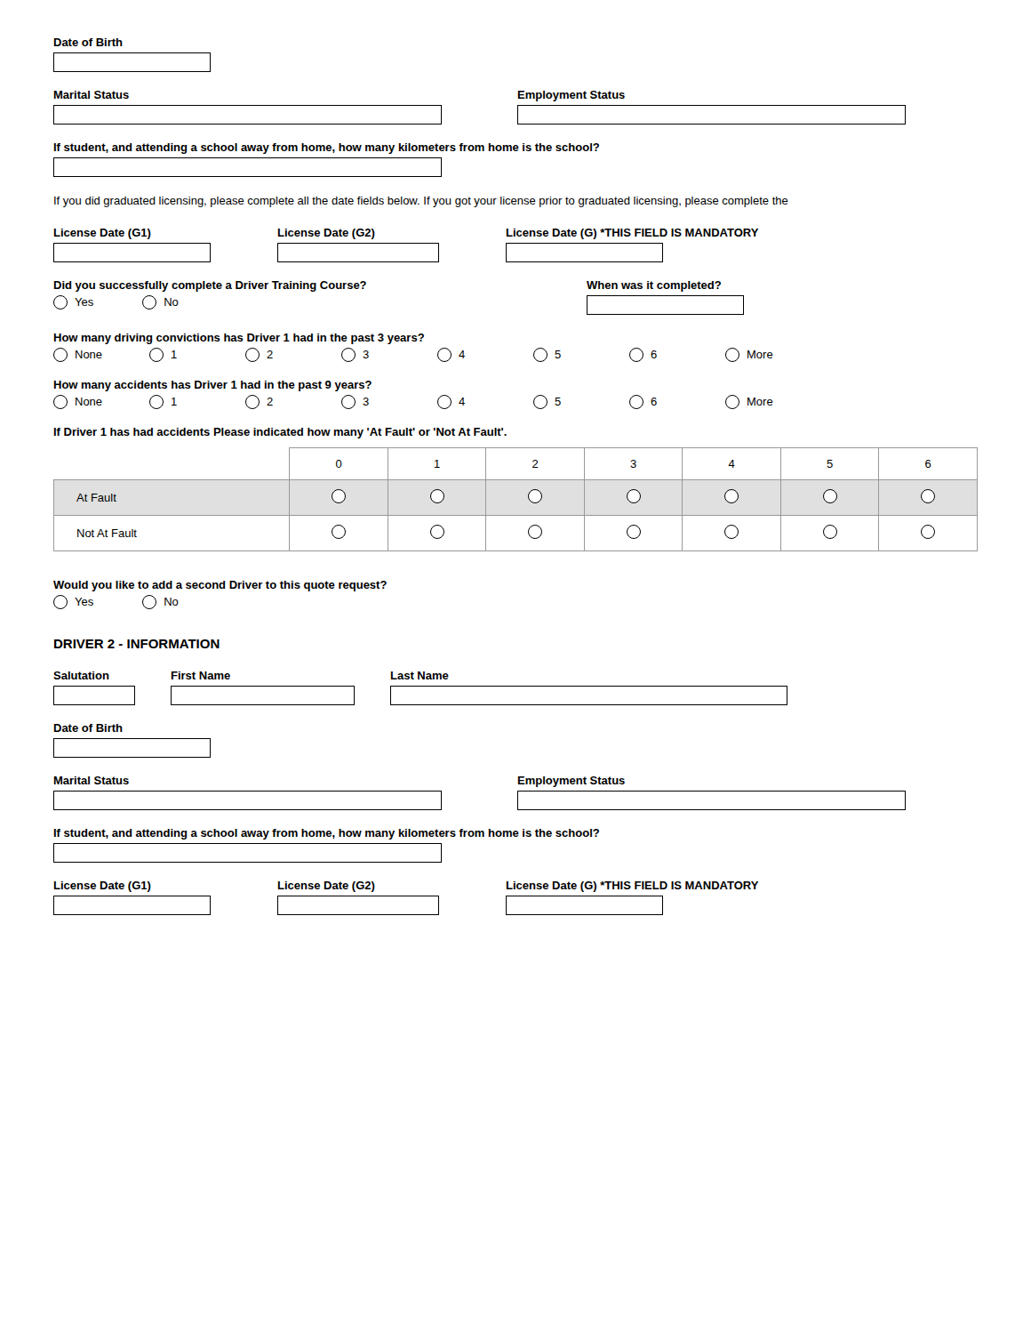Date of Birth
Marital Status
Employment Status
If student, and attending a school away from home, how many kilometers from home is the school?
If you did graduated licensing, please complete all the date fields below. If you got your license prior to graduated licensing, please complete the
License Date (G1)
License Date (G2)
License Date (G) *THIS FIELD IS MANDATORY
Did you successfully complete a Driver Training Course?
Yes No
When was it completed?
How many driving convictions has Driver 1 had in the past 3 years?
None 1 2 3 4 5 6 More
How many accidents has Driver 1 had in the past 9 years?
None 1 2 3 4 5 6 More
If Driver 1 has had accidents Please indicated how many 'At Fault' or 'Not At Fault'.
| | 0 | 1 | 2 | 3 | 4 | 5 | 6 |
| --- | --- | --- | --- | --- | --- | --- | --- |
| At Fault | | | | | | | |
| Not At Fault | | | | | | | |
Would you like to add a second Driver to this quote request?
Yes No
DRIVER 2 - INFORMATION
Salutation
First Name
Last Name
Date of Birth
Marital Status
Employment Status
If student, and attending a school away from home, how many kilometers from home is the school?
License Date (G1)
License Date (G2)
License Date (G) *THIS FIELD IS MANDATORY